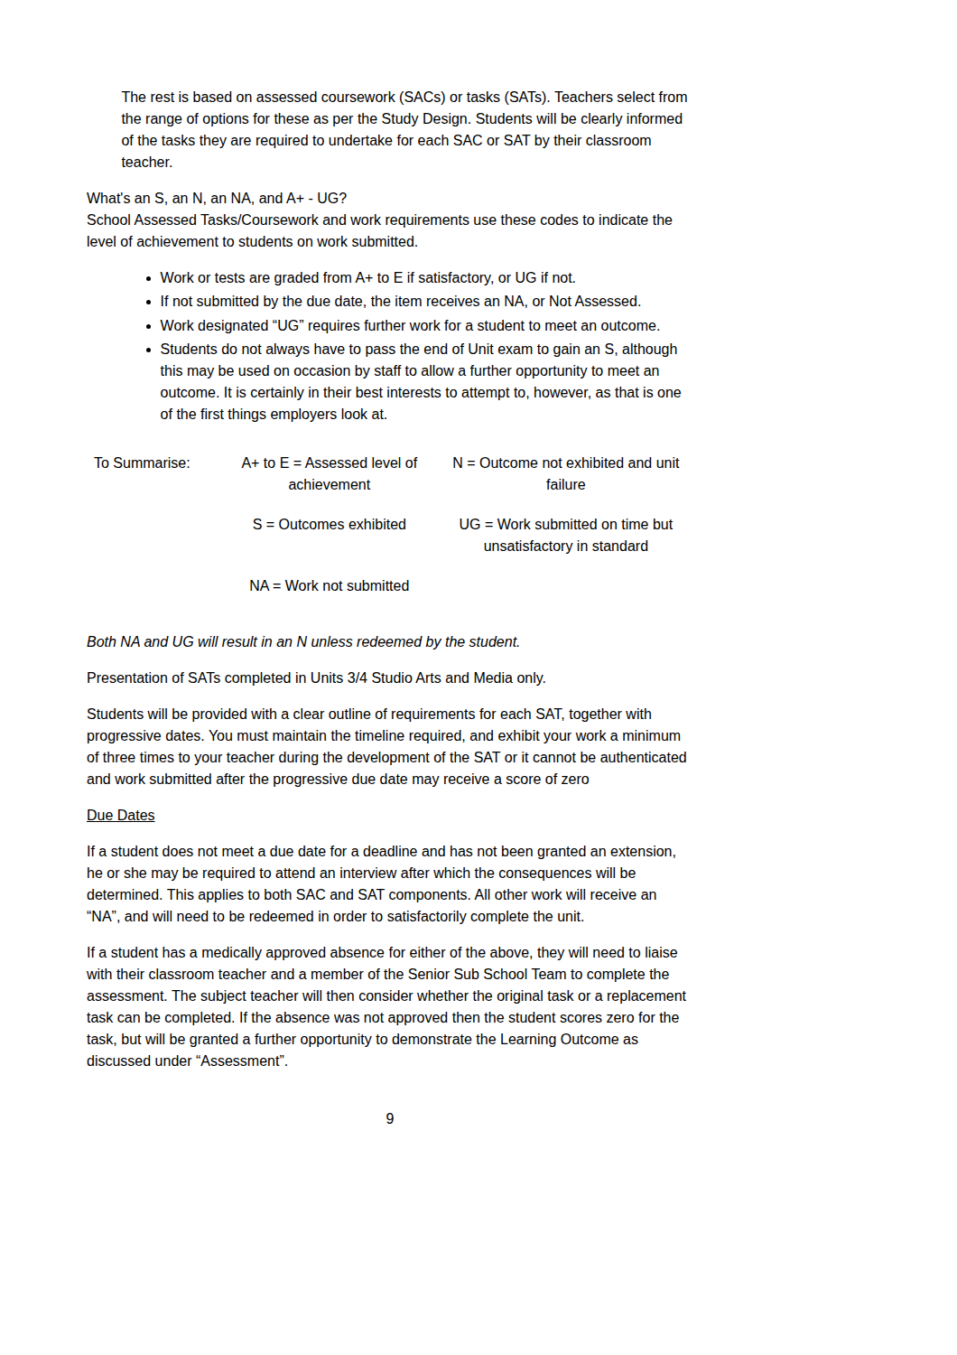The rest is based on assessed coursework (SACs) or tasks (SATs). Teachers select from the range of options for these as per the Study Design. Students will be clearly informed of the tasks they are required to undertake for each SAC or SAT by their classroom teacher.
What's an S, an N, an NA, and A+ - UG?
School Assessed Tasks/Coursework and work requirements use these codes to indicate the level of achievement to students on work submitted.
Work or tests are graded from A+ to E if satisfactory, or UG if not.
If not submitted by the due date, the item receives an NA, or Not Assessed.
Work designated “UG” requires further work for a student to meet an outcome.
Students do not always have to pass the end of Unit exam to gain an S, although this may be used on occasion by staff to allow a further opportunity to meet an outcome. It is certainly in their best interests to attempt to, however, as that is one of the first things employers look at.
| To Summarise: | A+ to E = Assessed level of achievement | N = Outcome not exhibited and unit failure |
| | S = Outcomes exhibited | UG = Work submitted on time but unsatisfactory in standard |
| | NA = Work not submitted | |
Both NA and UG will result in an N unless redeemed by the student.
Presentation of SATs completed in Units 3/4 Studio Arts and Media only.
Students will be provided with a clear outline of requirements for each SAT, together with progressive dates. You must maintain the timeline required, and exhibit your work a minimum of three times to your teacher during the development of the SAT or it cannot be authenticated and work submitted after the progressive due date may receive a score of zero
Due Dates
If a student does not meet a due date for a deadline and has not been granted an extension, he or she may be required to attend an interview after which the consequences will be determined. This applies to both SAC and SAT components. All other work will receive an “NA”, and will need to be redeemed in order to satisfactorily complete the unit.
If a student has a medically approved absence for either of the above, they will need to liaise with their classroom teacher and a member of the Senior Sub School Team to complete the assessment. The subject teacher will then consider whether the original task or a replacement task can be completed. If the absence was not approved then the student scores zero for the task, but will be granted a further opportunity to demonstrate the Learning Outcome as discussed under “Assessment”.
9